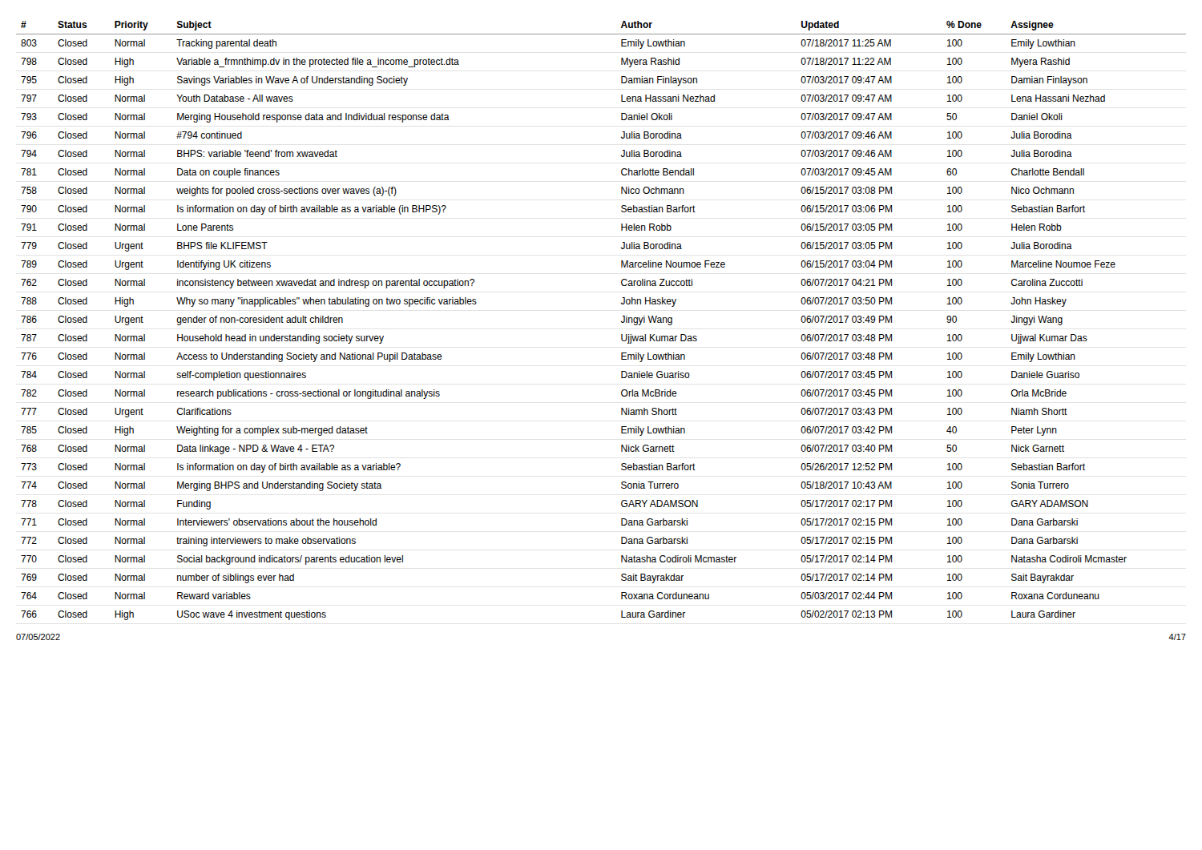| # | Status | Priority | Subject | Author | Updated | % Done | Assignee |
| --- | --- | --- | --- | --- | --- | --- | --- |
| 803 | Closed | Normal | Tracking parental death | Emily Lowthian | 07/18/2017 11:25 AM | 100 | Emily Lowthian |
| 798 | Closed | High | Variable a_frmnthimp.dv in the protected file a_income_protect.dta | Myera Rashid | 07/18/2017 11:22 AM | 100 | Myera Rashid |
| 795 | Closed | High | Savings Variables in Wave A of Understanding Society | Damian Finlayson | 07/03/2017 09:47 AM | 100 | Damian Finlayson |
| 797 | Closed | Normal | Youth Database - All waves | Lena Hassani Nezhad | 07/03/2017 09:47 AM | 100 | Lena Hassani Nezhad |
| 793 | Closed | Normal | Merging Household response data and Individual response data | Daniel Okoli | 07/03/2017 09:47 AM | 50 | Daniel Okoli |
| 796 | Closed | Normal | #794 continued | Julia Borodina | 07/03/2017 09:46 AM | 100 | Julia Borodina |
| 794 | Closed | Normal | BHPS: variable 'feend' from xwavedat | Julia Borodina | 07/03/2017 09:46 AM | 100 | Julia Borodina |
| 781 | Closed | Normal | Data on couple finances | Charlotte Bendall | 07/03/2017 09:45 AM | 60 | Charlotte Bendall |
| 758 | Closed | Normal | weights for pooled cross-sections over waves (a)-(f) | Nico Ochmann | 06/15/2017 03:08 PM | 100 | Nico Ochmann |
| 790 | Closed | Normal | Is information on day of birth available as a variable (in BHPS)? | Sebastian Barfort | 06/15/2017 03:06 PM | 100 | Sebastian Barfort |
| 791 | Closed | Normal | Lone Parents | Helen Robb | 06/15/2017 03:05 PM | 100 | Helen Robb |
| 779 | Closed | Urgent | BHPS file KLIFEMST | Julia Borodina | 06/15/2017 03:05 PM | 100 | Julia Borodina |
| 789 | Closed | Urgent | Identifying UK citizens | Marceline Noumoe Feze | 06/15/2017 03:04 PM | 100 | Marceline Noumoe Feze |
| 762 | Closed | Normal | inconsistency between xwavedat and indresp on parental occupation? | Carolina Zuccotti | 06/07/2017 04:21 PM | 100 | Carolina Zuccotti |
| 788 | Closed | High | Why so many "inapplicables" when tabulating on two specific variables | John Haskey | 06/07/2017 03:50 PM | 100 | John Haskey |
| 786 | Closed | Urgent | gender of non-coresident adult children | Jingyi Wang | 06/07/2017 03:49 PM | 90 | Jingyi Wang |
| 787 | Closed | Normal | Household head in understanding society survey | Ujjwal Kumar Das | 06/07/2017 03:48 PM | 100 | Ujjwal Kumar Das |
| 776 | Closed | Normal | Access to Understanding Society and National Pupil Database | Emily Lowthian | 06/07/2017 03:48 PM | 100 | Emily Lowthian |
| 784 | Closed | Normal | self-completion questionnaires | Daniele Guariso | 06/07/2017 03:45 PM | 100 | Daniele Guariso |
| 782 | Closed | Normal | research publications - cross-sectional or longitudinal analysis | Orla McBride | 06/07/2017 03:45 PM | 100 | Orla McBride |
| 777 | Closed | Urgent | Clarifications | Niamh Shortt | 06/07/2017 03:43 PM | 100 | Niamh Shortt |
| 785 | Closed | High | Weighting for a complex sub-merged dataset | Emily Lowthian | 06/07/2017 03:42 PM | 40 | Peter Lynn |
| 768 | Closed | Normal | Data linkage - NPD & Wave 4 - ETA? | Nick Garnett | 06/07/2017 03:40 PM | 50 | Nick Garnett |
| 773 | Closed | Normal | Is information on day of birth available as a variable? | Sebastian Barfort | 05/26/2017 12:52 PM | 100 | Sebastian Barfort |
| 774 | Closed | Normal | Merging BHPS and Understanding Society stata | Sonia Turrero | 05/18/2017 10:43 AM | 100 | Sonia Turrero |
| 778 | Closed | Normal | Funding | GARY ADAMSON | 05/17/2017 02:17 PM | 100 | GARY ADAMSON |
| 771 | Closed | Normal | Interviewers' observations about the household | Dana Garbarski | 05/17/2017 02:15 PM | 100 | Dana Garbarski |
| 772 | Closed | Normal | training interviewers to make observations | Dana Garbarski | 05/17/2017 02:15 PM | 100 | Dana Garbarski |
| 770 | Closed | Normal | Social background indicators/ parents education level | Natasha Codiroli Mcmaster | 05/17/2017 02:14 PM | 100 | Natasha Codiroli Mcmaster |
| 769 | Closed | Normal | number of siblings ever had | Sait Bayrakdar | 05/17/2017 02:14 PM | 100 | Sait Bayrakdar |
| 764 | Closed | Normal | Reward variables | Roxana Corduneanu | 05/03/2017 02:44 PM | 100 | Roxana Corduneanu |
| 766 | Closed | High | USoc wave 4 investment questions | Laura Gardiner | 05/02/2017 02:13 PM | 100 | Laura Gardiner |
07/05/2022 4/17